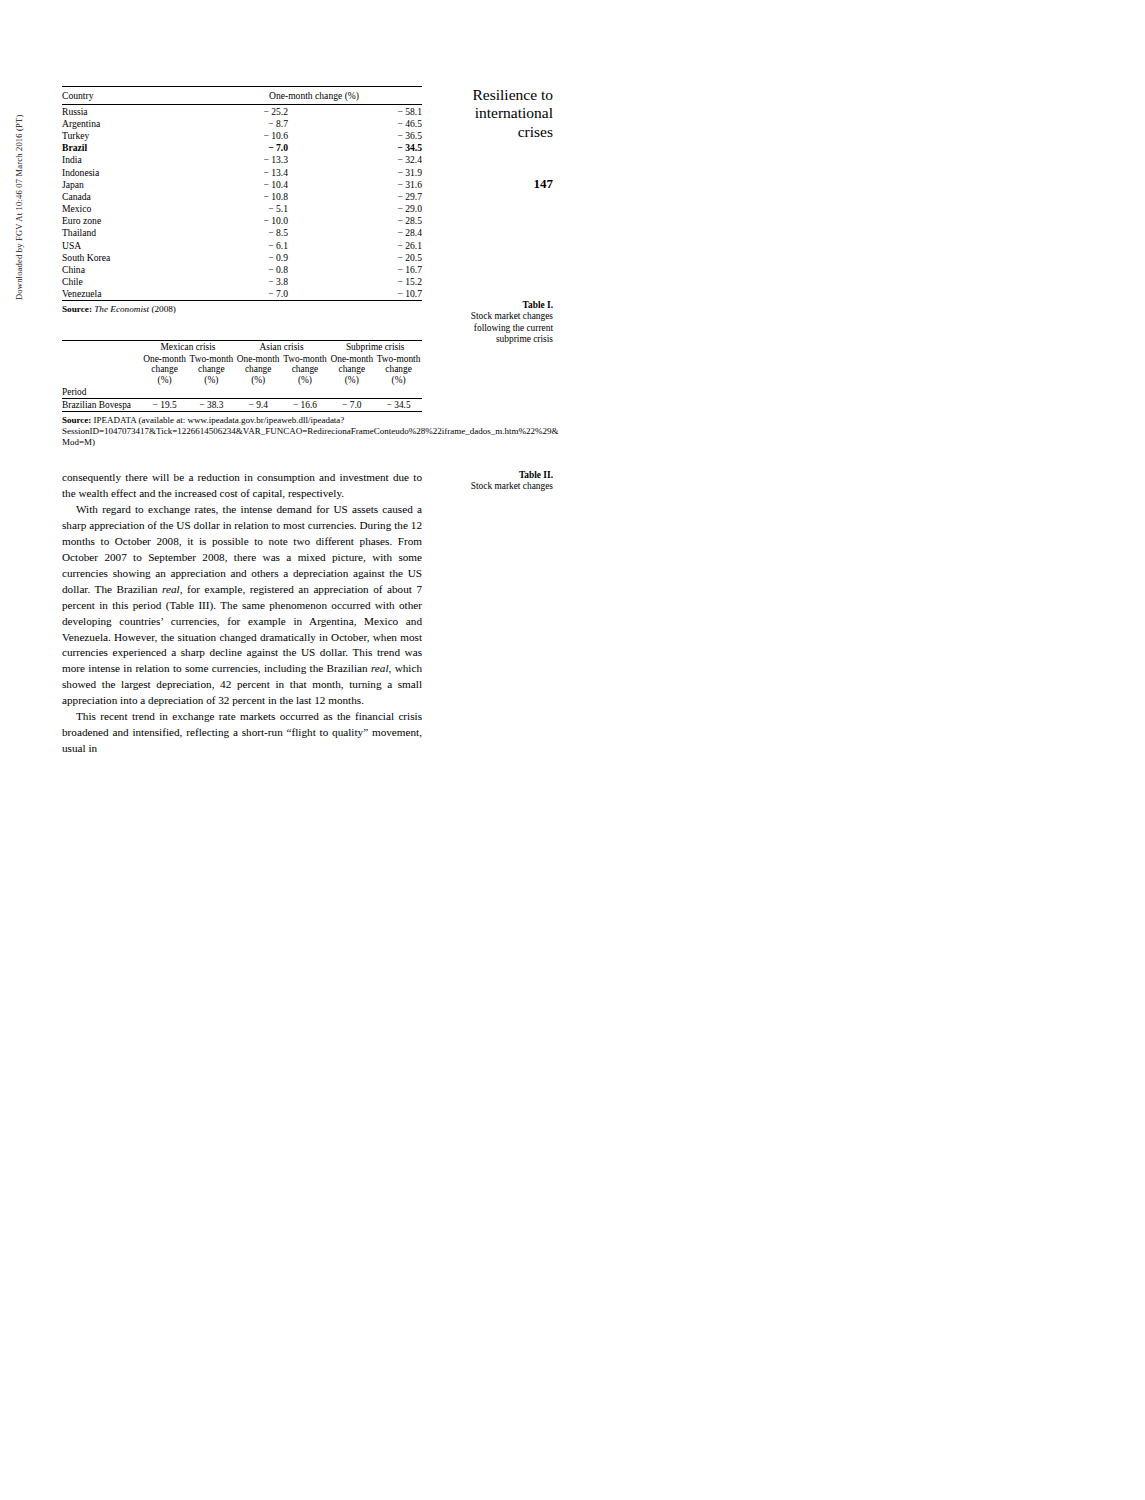Downloaded by FGV At 10:46 07 March 2016 (PT)
Resilience to international crises
147
| Country | One-month change (%) |
| Russia | − 25.2 | − 58.1 |
| Argentina | − 8.7 | − 46.5 |
| Turkey | − 10.6 | − 36.5 |
| Brazil | − 7.0 | − 34.5 |
| India | − 13.3 | − 32.4 |
| Indonesia | − 13.4 | − 31.9 |
| Japan | − 10.4 | − 31.6 |
| Canada | − 10.8 | − 29.7 |
| Mexico | − 5.1 | − 29.0 |
| Euro zone | − 10.0 | − 28.5 |
| Thailand | − 8.5 | − 28.4 |
| USA | − 6.1 | − 26.1 |
| South Korea | − 0.9 | − 20.5 |
| China | − 0.8 | − 16.7 |
| Chile | − 3.8 | − 15.2 |
| Venezuela | − 7.0 | − 10.7 |
Source: The Economist (2008)
| | Mexican crisis | Asian crisis | Subprime crisis |
| | One-month change (%) | Two-month change (%) | One-month change (%) | Two-month change (%) | One-month change (%) | Two-month change (%) |
| Period | | | | | | |
| Brazilian Bovespa | − 19.5 | − 38.3 | − 9.4 | − 16.6 | − 7.0 | − 34.5 |
Source: IPEADATA (available at: www.ipeadata.gov.br/ipeaweb.dll/ipeadata?SessionID=1047073417&Tick=1226614506234&VAR_FUNCAO=RedirecionaFrameConteudo%28%22iframe_dados_m.htm%22%29& Mod=M)
consequently there will be a reduction in consumption and investment due to the wealth effect and the increased cost of capital, respectively.
With regard to exchange rates, the intense demand for US assets caused a sharp appreciation of the US dollar in relation to most currencies. During the 12 months to October 2008, it is possible to note two different phases. From October 2007 to September 2008, there was a mixed picture, with some currencies showing an appreciation and others a depreciation against the US dollar. The Brazilian real, for example, registered an appreciation of about 7 percent in this period (Table III). The same phenomenon occurred with other developing countries’ currencies, for example in Argentina, Mexico and Venezuela. However, the situation changed dramatically in October, when most currencies experienced a sharp decline against the US dollar. This trend was more intense in relation to some currencies, including the Brazilian real, which showed the largest depreciation, 42 percent in that month, turning a small appreciation into a depreciation of 32 percent in the last 12 months.
This recent trend in exchange rate markets occurred as the financial crisis broadened and intensified, reflecting a short-run “flight to quality” movement, usual in
Table I.
Stock market changes
following the current
subprime crisis
Table II.
Stock market changes